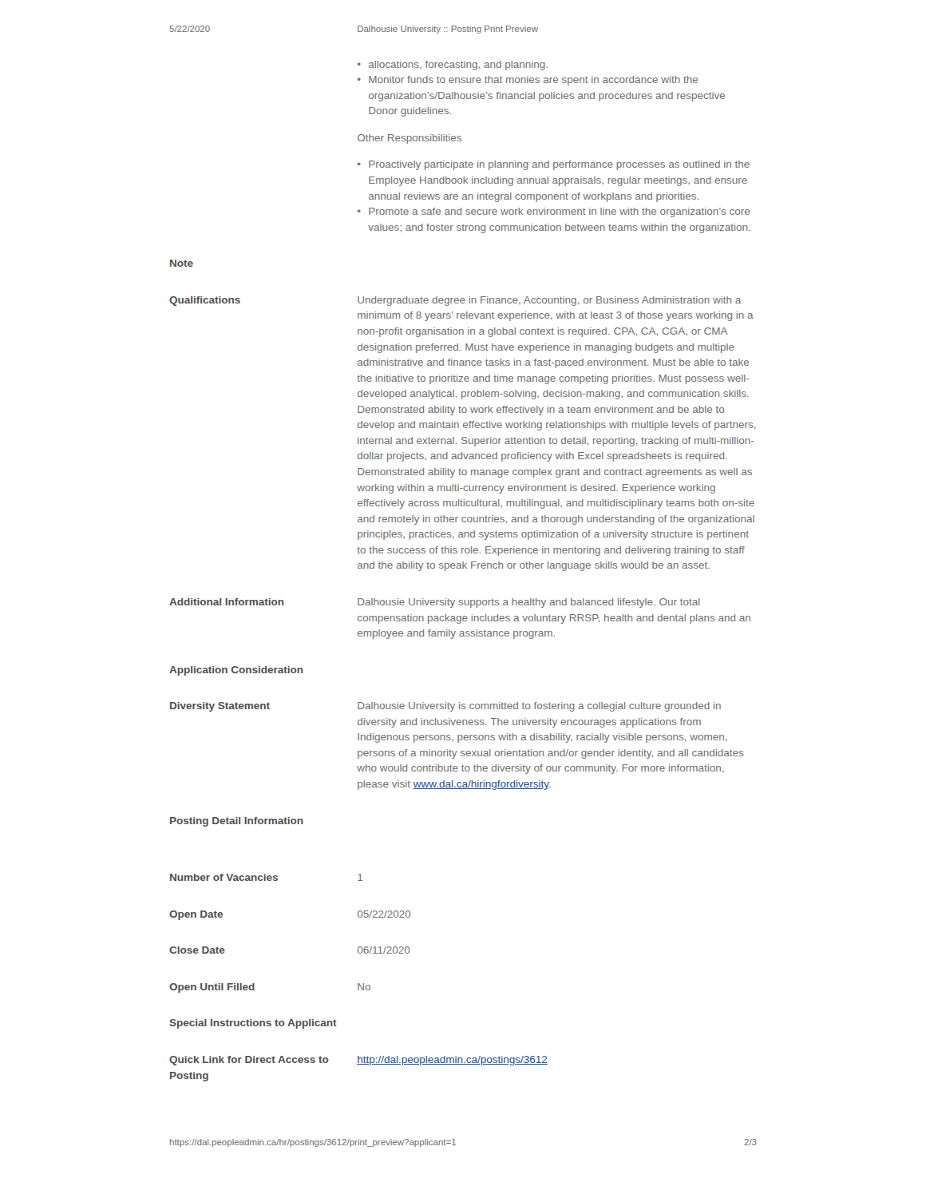5/22/2020
Dalhousie University :: Posting Print Preview
| | allocations, forecasting, and planning. Monitor funds to ensure that monies are spent in accordance with the organization’s/Dalhousie’s financial policies and procedures and respective Donor guidelines. Other Responsibilities Proactively participate in planning and performance processes as outlined in the Employee Handbook including annual appraisals, regular meetings, and ensure annual reviews are an integral component of workplans and priorities. Promote a safe and secure work environment in line with the organization’s core values; and foster strong communication between teams within the organization. |
| Note | |
| Qualifications | Undergraduate degree in Finance, Accounting, or Business Administration with a minimum of 8 years’ relevant experience, with at least 3 of those years working in a non-profit organisation in a global context is required. CPA, CA, CGA, or CMA designation preferred. Must have experience in managing budgets and multiple administrative and finance tasks in a fast-paced environment. Must be able to take the initiative to prioritize and time manage competing priorities. Must possess well-developed analytical, problem-solving, decision-making, and communication skills. Demonstrated ability to work effectively in a team environment and be able to develop and maintain effective working relationships with multiple levels of partners, internal and external. Superior attention to detail, reporting, tracking of multi-million-dollar projects, and advanced proficiency with Excel spreadsheets is required. Demonstrated ability to manage complex grant and contract agreements as well as working within a multi-currency environment is desired. Experience working effectively across multicultural, multilingual, and multidisciplinary teams both on-site and remotely in other countries, and a thorough understanding of the organizational principles, practices, and systems optimization of a university structure is pertinent to the success of this role. Experience in mentoring and delivering training to staff and the ability to speak French or other language skills would be an asset. |
| Additional Information | Dalhousie University supports a healthy and balanced lifestyle. Our total compensation package includes a voluntary RRSP, health and dental plans and an employee and family assistance program. |
| Application Consideration | |
| Diversity Statement | Dalhousie University is committed to fostering a collegial culture grounded in diversity and inclusiveness. The university encourages applications from Indigenous persons, persons with a disability, racially visible persons, women, persons of a minority sexual orientation and/or gender identity, and all candidates who would contribute to the diversity of our community. For more information, please visit www.dal.ca/hiringfordiversity . |
| Posting Detail Information | |
| Number of Vacancies | 1 |
| Open Date | 05/22/2020 |
| Close Date | 06/11/2020 |
| Open Until Filled | No |
| Special Instructions to Applicant | |
| Quick Link for Direct Access to Posting | http://dal.peopleadmin.ca/postings/3612 |
https://dal.peopleadmin.ca/hr/postings/3612/print_preview?applicant=1
2/3